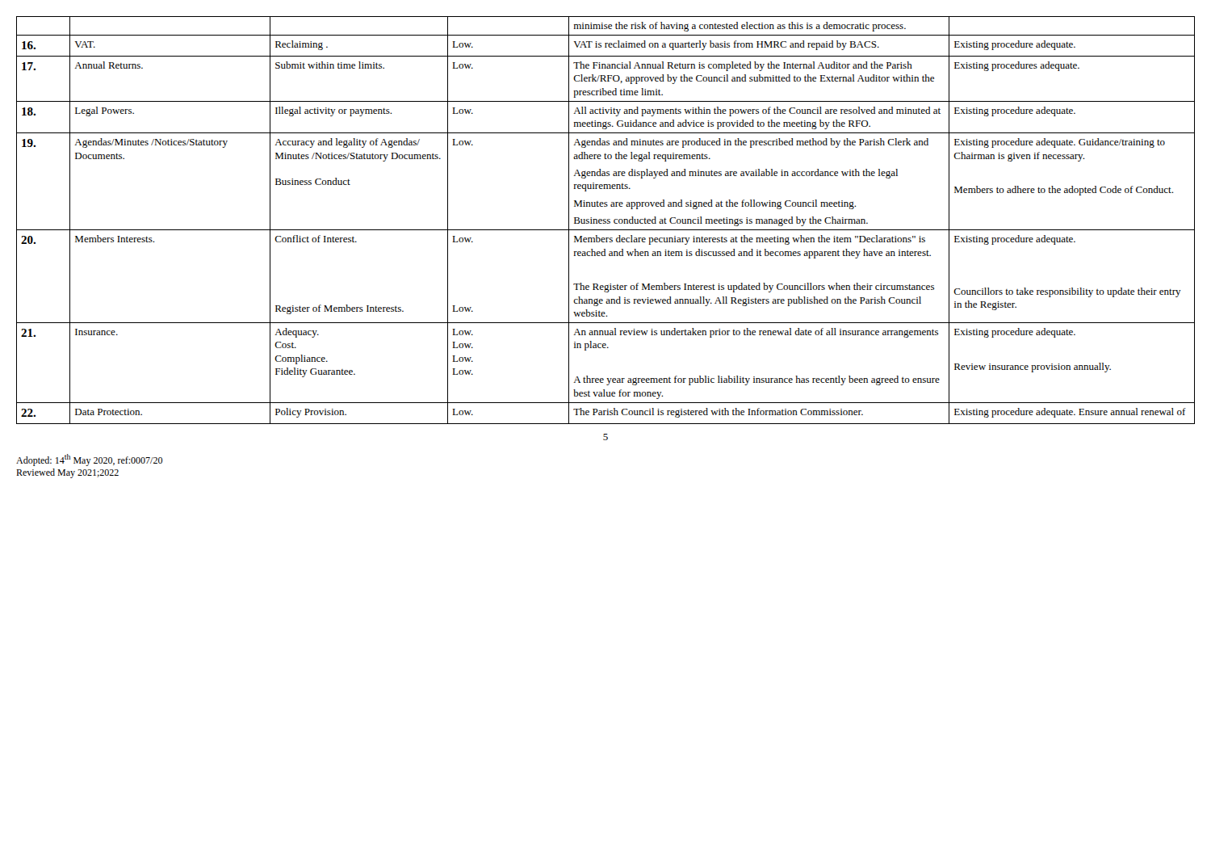| | | | | minimise the risk of having a contested election as this is a democratic process. | |
| 16. | VAT. | Reclaiming . | Low. | VAT is reclaimed on a quarterly basis from HMRC and repaid by BACS. | Existing procedure adequate. |
| 17. | Annual Returns. | Submit within time limits. | Low. | The Financial Annual Return is completed by the Internal Auditor and the Parish Clerk/RFO, approved by the Council and submitted to the External Auditor within the prescribed time limit. | Existing procedures adequate. |
| 18. | Legal Powers. | Illegal activity or payments. | Low. | All activity and payments within the powers of the Council are resolved and minuted at meetings. Guidance and advice is provided to the meeting by the RFO. | Existing procedure adequate. |
| 19. | Agendas/Minutes /Notices/Statutory Documents. | Accuracy and legality of Agendas/ Minutes /Notices/Statutory Documents. Business Conduct | Low. | Agendas and minutes are produced in the prescribed method by the Parish Clerk and adhere to the legal requirements. Agendas are displayed and minutes are available in accordance with the legal requirements. Minutes are approved and signed at the following Council meeting. Business conducted at Council meetings is managed by the Chairman. | Existing procedure adequate. Guidance/training to Chairman is given if necessary. Members to adhere to the adopted Code of Conduct. |
| 20. | Members Interests. | Conflict of Interest. Register of Members Interests. | Low. Low. | Members declare pecuniary interests at the meeting when the item "Declarations" is reached and when an item is discussed and it becomes apparent they have an interest. The Register of Members Interest is updated by Councillors when their circumstances change and is reviewed annually. All Registers are published on the Parish Council website. | Existing procedure adequate. Councillors to take responsibility to update their entry in the Register. |
| 21. | Insurance. | Adequacy. Cost. Compliance. Fidelity Guarantee. | Low. Low. Low. Low. | An annual review is undertaken prior to the renewal date of all insurance arrangements in place. A three year agreement for public liability insurance has recently been agreed to ensure best value for money. | Existing procedure adequate. Review insurance provision annually. |
| 22. | Data Protection. | Policy Provision. | Low. | The Parish Council is registered with the Information Commissioner. | Existing procedure adequate. Ensure annual renewal of |
5
Adopted: 14th May 2020, ref:0007/20
Reviewed May 2021;2022